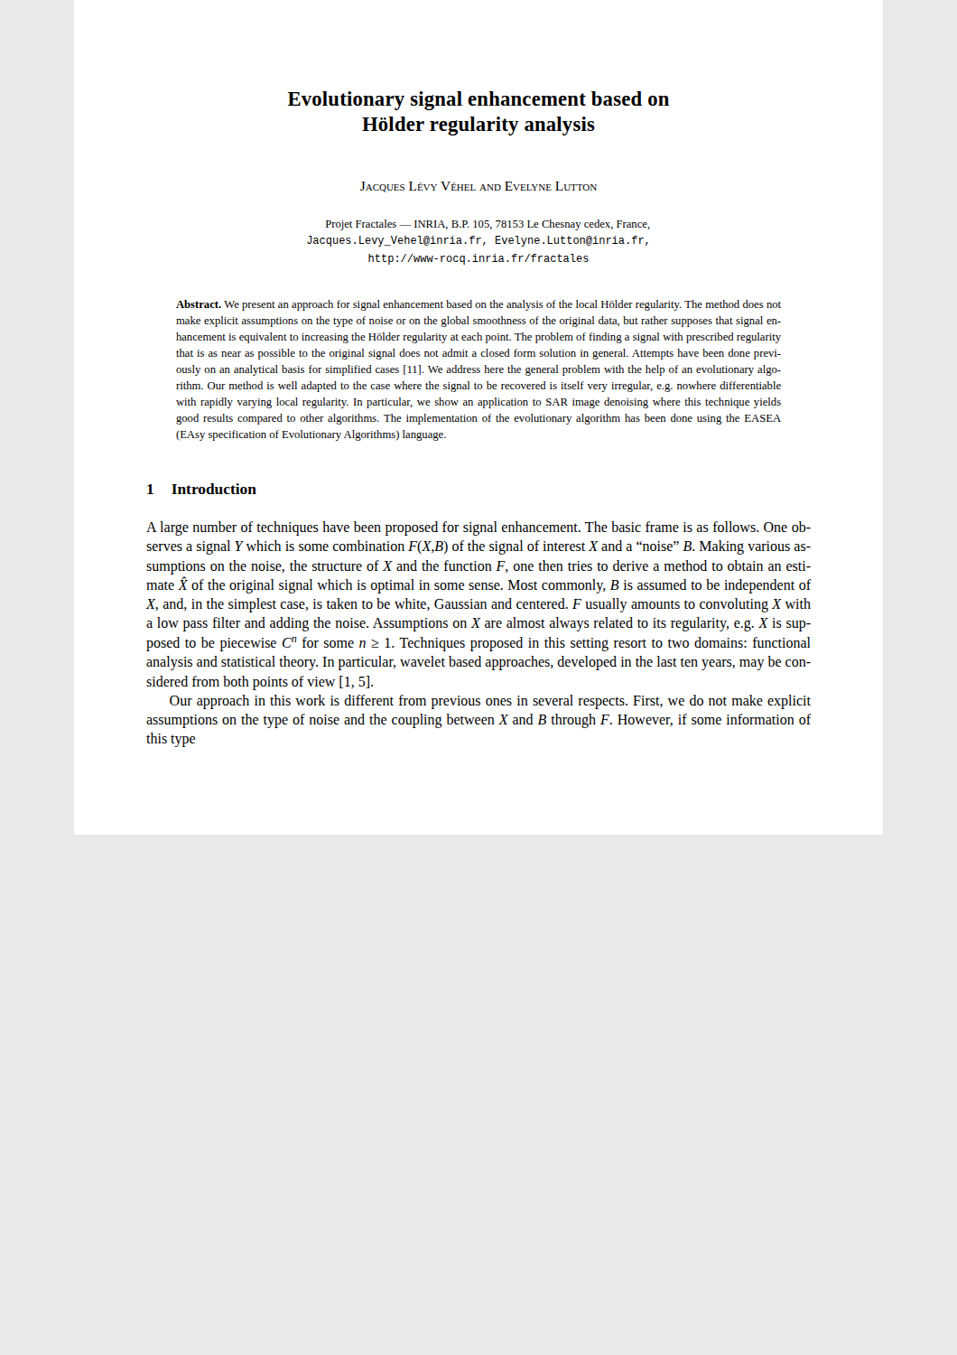Evolutionary signal enhancement based on
Hölder regularity analysis
Jacques Lévy Véhel and Evelyne Lutton
Projet Fractales — INRIA, B.P. 105, 78153 Le Chesnay cedex, France,
Jacques.Levy_Vehel@inria.fr, Evelyne.Lutton@inria.fr,
http://www-rocq.inria.fr/fractales
Abstract. We present an approach for signal enhancement based on the analysis of the local Hölder regularity. The method does not make explicit assumptions on the type of noise or on the global smoothness of the original data, but rather supposes that signal enhancement is equivalent to increasing the Hölder regularity at each point. The problem of finding a signal with prescribed regularity that is as near as possible to the original signal does not admit a closed form solution in general. Attempts have been done previously on an analytical basis for simplified cases [11]. We address here the general problem with the help of an evolutionary algorithm. Our method is well adapted to the case where the signal to be recovered is itself very irregular, e.g. nowhere differentiable with rapidly varying local regularity. In particular, we show an application to SAR image denoising where this technique yields good results compared to other algorithms. The implementation of the evolutionary algorithm has been done using the EASEA (EAsy specification of Evolutionary Algorithms) language.
1 Introduction
A large number of techniques have been proposed for signal enhancement. The basic frame is as follows. One observes a signal Y which is some combination F(X,B) of the signal of interest X and a “noise” B. Making various assumptions on the noise, the structure of X and the function F, one then tries to derive a method to obtain an estimate X̂ of the original signal which is optimal in some sense. Most commonly, B is assumed to be independent of X, and, in the simplest case, is taken to be white, Gaussian and centered. F usually amounts to convoluting X with a low pass filter and adding the noise. Assumptions on X are almost always related to its regularity, e.g. X is supposed to be piecewise Cn for some n ≥ 1. Techniques proposed in this setting resort to two domains: functional analysis and statistical theory. In particular, wavelet based approaches, developed in the last ten years, may be considered from both points of view [1, 5].
Our approach in this work is different from previous ones in several respects. First, we do not make explicit assumptions on the type of noise and the coupling between X and B through F. However, if some information of this type